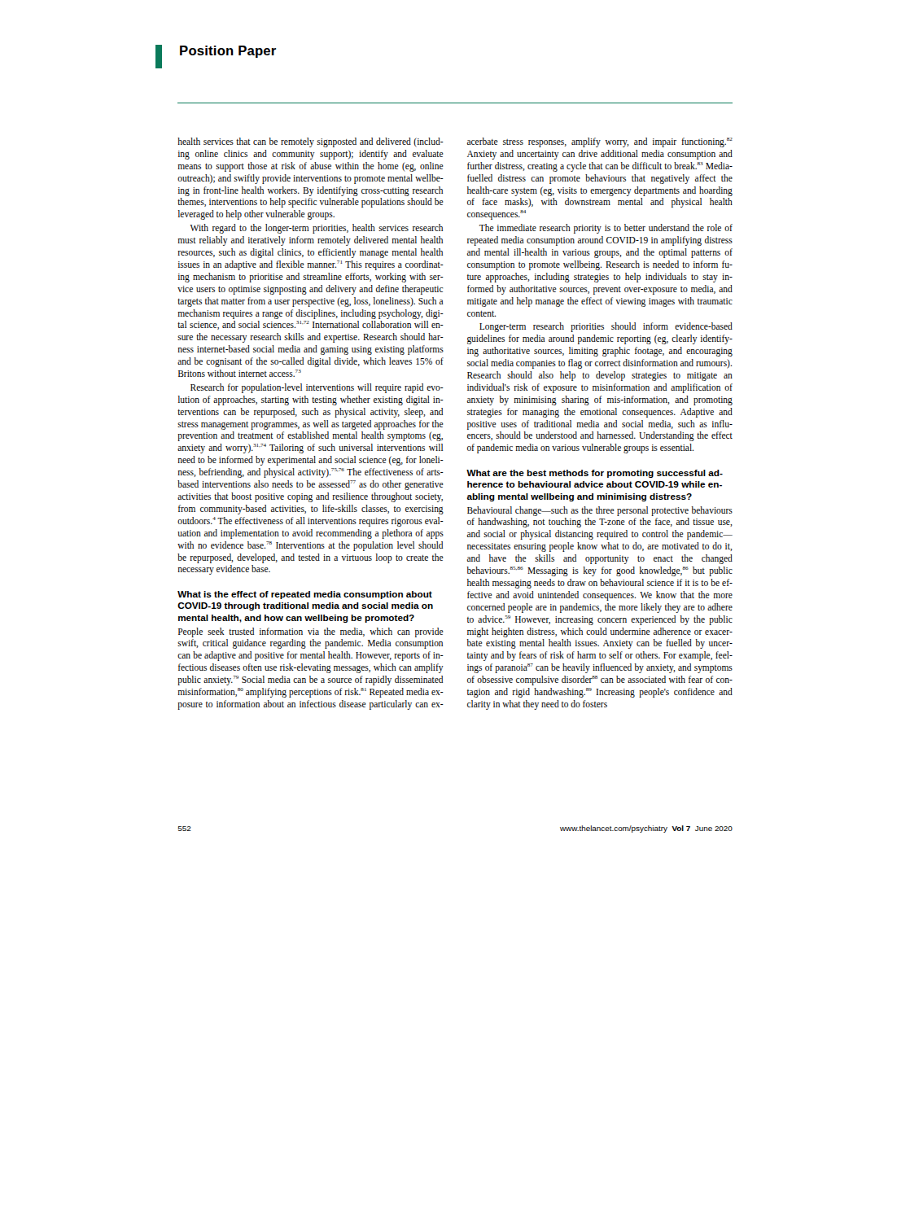Position Paper
health services that can be remotely signposted and delivered (including online clinics and community support); identify and evaluate means to support those at risk of abuse within the home (eg, online outreach); and swiftly provide interventions to promote mental wellbeing in front-line health workers. By identifying cross-cutting research themes, interventions to help specific vulnerable populations should be leveraged to help other vulnerable groups.
With regard to the longer-term priorities, health services research must reliably and iteratively inform remotely delivered mental health resources, such as digital clinics, to efficiently manage mental health issues in an adaptive and flexible manner.71 This requires a coordinating mechanism to prioritise and streamline efforts, working with service users to optimise signposting and delivery and define therapeutic targets that matter from a user perspective (eg, loss, loneliness). Such a mechanism requires a range of disciplines, including psychology, digital science, and social sciences.31,72 International collaboration will ensure the necessary research skills and expertise. Research should harness internet-based social media and gaming using existing platforms and be cognisant of the so-called digital divide, which leaves 15% of Britons without internet access.73
Research for population-level interventions will require rapid evolution of approaches, starting with testing whether existing digital interventions can be repurposed, such as physical activity, sleep, and stress management programmes, as well as targeted approaches for the prevention and treatment of established mental health symptoms (eg, anxiety and worry).31,74 Tailoring of such universal interventions will need to be informed by experimental and social science (eg, for loneliness, befriending, and physical activity).75,76 The effectiveness of arts-based interventions also needs to be assessed77 as do other generative activities that boost positive coping and resilience throughout society, from community-based activities, to life-skills classes, to exercising outdoors.4 The effectiveness of all interventions requires rigorous evaluation and implementation to avoid recommending a plethora of apps with no evidence base.78 Interventions at the population level should be repurposed, developed, and tested in a virtuous loop to create the necessary evidence base.
What is the effect of repeated media consumption about COVID-19 through traditional media and social media on mental health, and how can wellbeing be promoted?
People seek trusted information via the media, which can provide swift, critical guidance regarding the pandemic. Media consumption can be adaptive and positive for mental health. However, reports of infectious diseases often use risk-elevating messages, which can amplify public anxiety.79 Social media can be a source of rapidly disseminated misinformation,80 amplifying perceptions of risk.81 Repeated media exposure to information about an infectious disease particularly can exacerbate stress responses, amplify worry, and impair functioning.82 Anxiety and uncertainty can drive additional media consumption and further distress, creating a cycle that can be difficult to break.83 Media-fuelled distress can promote behaviours that negatively affect the health-care system (eg, visits to emergency departments and hoarding of face masks), with downstream mental and physical health consequences.84
The immediate research priority is to better understand the role of repeated media consumption around COVID-19 in amplifying distress and mental ill-health in various groups, and the optimal patterns of consumption to promote wellbeing. Research is needed to inform future approaches, including strategies to help individuals to stay informed by authoritative sources, prevent over-exposure to media, and mitigate and help manage the effect of viewing images with traumatic content.
Longer-term research priorities should inform evidence-based guidelines for media around pandemic reporting (eg, clearly identifying authoritative sources, limiting graphic footage, and encouraging social media companies to flag or correct disinformation and rumours). Research should also help to develop strategies to mitigate an individual's risk of exposure to misinformation and amplification of anxiety by minimising sharing of mis-information, and promoting strategies for managing the emotional consequences. Adaptive and positive uses of traditional media and social media, such as influencers, should be understood and harnessed. Understanding the effect of pandemic media on various vulnerable groups is essential.
What are the best methods for promoting successful adherence to behavioural advice about COVID-19 while enabling mental wellbeing and minimising distress?
Behavioural change—such as the three personal protective behaviours of handwashing, not touching the T-zone of the face, and tissue use, and social or physical distancing required to control the pandemic—necessitates ensuring people know what to do, are motivated to do it, and have the skills and opportunity to enact the changed behaviours.85,86 Messaging is key for good knowledge,86 but public health messaging needs to draw on behavioural science if it is to be effective and avoid unintended consequences. We know that the more concerned people are in pandemics, the more likely they are to adhere to advice.59 However, increasing concern experienced by the public might heighten distress, which could undermine adherence or exacerbate existing mental health issues. Anxiety can be fuelled by uncertainty and by fears of risk of harm to self or others. For example, feelings of paranoia87 can be heavily influenced by anxiety, and symptoms of obsessive compulsive disorder88 can be associated with fear of contagion and rigid handwashing.89 Increasing people's confidence and clarity in what they need to do fosters
552 www.thelancet.com/psychiatry Vol 7 June 2020